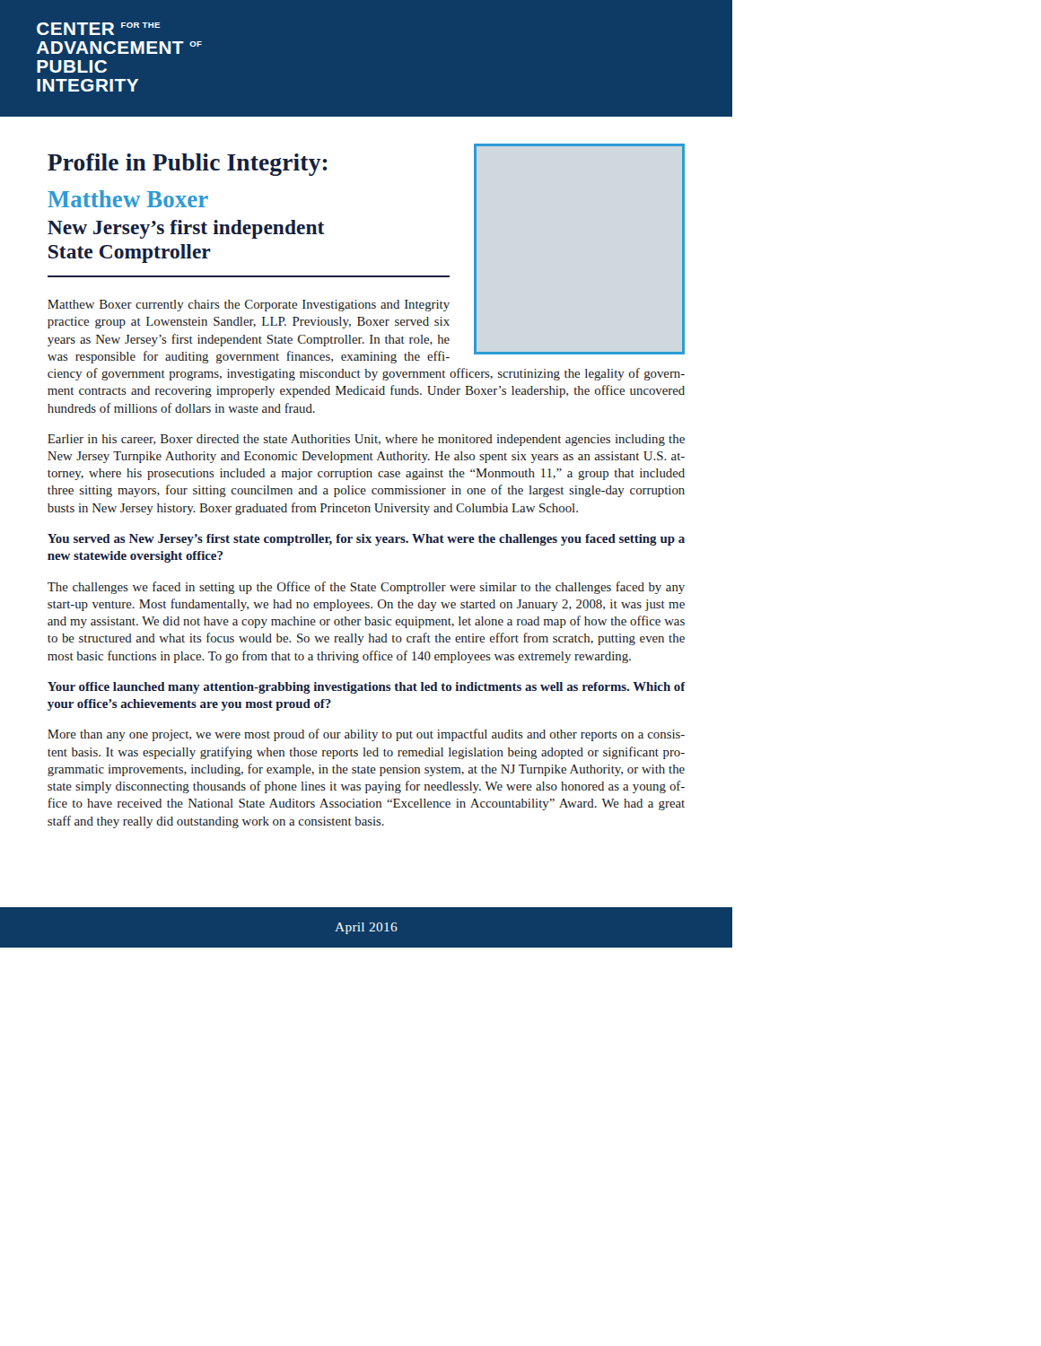CENTER FOR THE
ADVANCEMENT OF
PUBLIC
INTEGRITY
Profile in Public Integrity:
Matthew Boxer
New Jersey’s first independent
State Comptroller
Matthew Boxer currently chairs the Corporate Investigations and Integrity practice group at Lowenstein Sandler, LLP. Previously, Boxer served six years as New Jersey’s first independent State Comptroller. In that role, he was responsible for auditing government finances, examining the efficiency of government programs, investigating misconduct by government officers, scrutinizing the legality of government contracts and recovering improperly expended Medicaid funds. Under Boxer’s leadership, the office uncovered hundreds of millions of dollars in waste and fraud.
Earlier in his career, Boxer directed the state Authorities Unit, where he monitored independent agencies including the New Jersey Turnpike Authority and Economic Development Authority. He also spent six years as an assistant U.S. attorney, where his prosecutions included a major corruption case against the “Monmouth 11,” a group that included three sitting mayors, four sitting councilmen and a police commissioner in one of the largest single-day corruption busts in New Jersey history. Boxer graduated from Princeton University and Columbia Law School.
You served as New Jersey’s first state comptroller, for six years. What were the challenges you faced setting up a new statewide oversight office?
The challenges we faced in setting up the Office of the State Comptroller were similar to the challenges faced by any start-up venture. Most fundamentally, we had no employees. On the day we started on January 2, 2008, it was just me and my assistant. We did not have a copy machine or other basic equipment, let alone a road map of how the office was to be structured and what its focus would be. So we really had to craft the entire effort from scratch, putting even the most basic functions in place. To go from that to a thriving office of 140 employees was extremely rewarding.
Your office launched many attention-grabbing investigations that led to indictments as well as reforms. Which of your office’s achievements are you most proud of?
More than any one project, we were most proud of our ability to put out impactful audits and other reports on a consistent basis. It was especially gratifying when those reports led to remedial legislation being adopted or significant programmatic improvements, including, for example, in the state pension system, at the NJ Turnpike Authority, or with the state simply disconnecting thousands of phone lines it was paying for needlessly. We were also honored as a young office to have received the National State Auditors Association “Excellence in Accountability” Award. We had a great staff and they really did outstanding work on a consistent basis.
April 2016